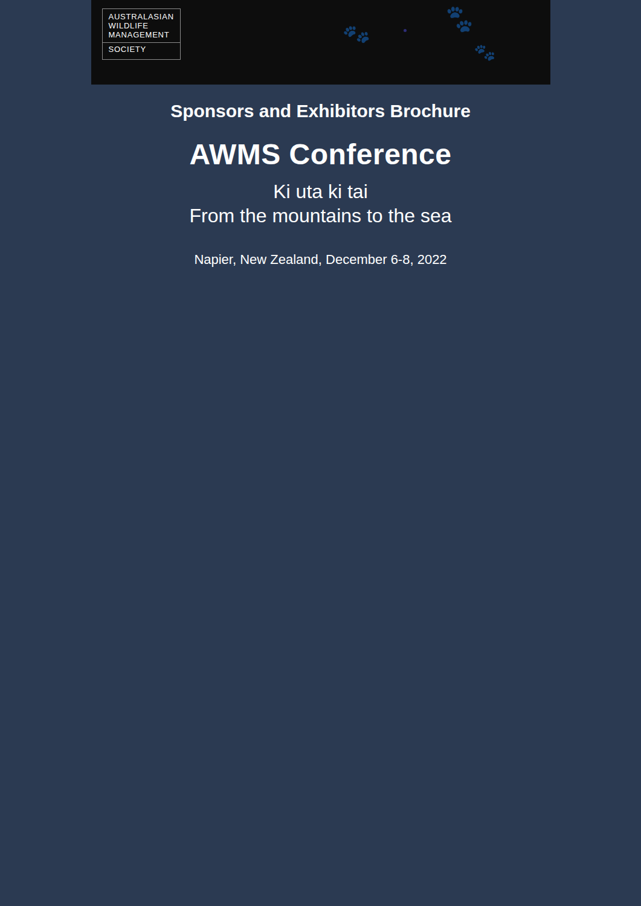🐾 🐾 🐾
Australasian Wildlife Management
Society
Sponsors and Exhibitors Brochure
AWMS Conference
Ki uta ki tai From the mountains to the sea
Napier, New Zealand, December 6-8, 2022
🦅 🦅 🦅 🦅 🦅 🦅 🦅 🦅 🦅 🦅
© Florence Charvin
Gannet in flight. Photo credit: © Florence Charvin